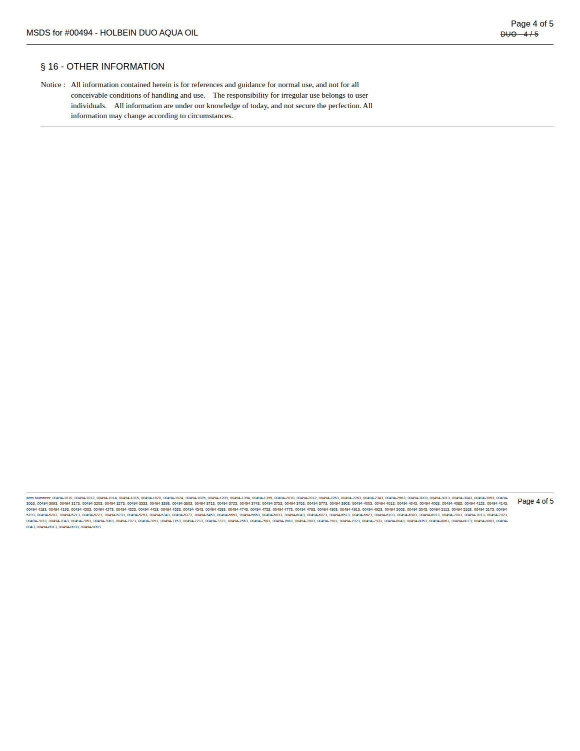Page 4 of 5
MSDS for #00494 - HOLBEIN DUO AQUA OIL
DUO - 4 / 5
§ 16 - OTHER INFORMATION
| Notice : | All information contained herein is for references and guidance for normal use, and not for all conceivable conditions of handling and use. The responsibility for irregular use belongs to user individuals. All information are under our knowledge of today, and not secure the perfection. All information may change according to circumstances. |
Page 4 of 5
Item Numbers: 00494-1010, 00494-1012, 00494-1014, 00494-1015, 00494-1020, 00494-1024, 00494-1025, 00494-1209, 00494-1394, 00494-1395, 00494-2010, 00494-2012, 00494-2253, 00494-2263, 00494-2343, 00494-2563, 00494-3003, 00494-3013, 00494-3043, 00494-3053, 00494-3063, 00494-3093, 00494-3173, 00494-3203, 00494-3273, 00494-3333, 00494-3393, 00494-3603, 00494-3713, 00494-3723, 00494-3743, 00494-3753, 00494-3763, 00494-3773, 00494-3903, 00494-4003, 00494-4013, 00494-4043, 00494-4063, 00494-4083, 00494-4123, 00494-4143, 00494-4183, 00494-4193, 00494-4203, 00494-4273, 00494-4323, 00494-4453, 00494-4533, 00494-4543, 00494-4593, 00494-4743, 00494-4753, 00494-4773, 00494-4793, 00494-4903, 00494-4913, 00494-4923, 00494-5003, 00494-5043, 00494-5113, 00494-5163, 00494-5173, 00494-5193, 00494-5203, 00494-5213, 00494-5223, 00494-5233, 00494-5253, 00494-5343, 00494-5373, 00494-5453, 00494-5553, 00494-5653, 00494-6033, 00494-6043, 00494-6073, 00494-6513, 00494-6523, 00494-6703, 00494-6903, 00494-6913, 00494-7003, 00494-7013, 00494-7023, 00494-7033, 00494-7043, 00494-7053, 00494-7063, 00494-7073, 00494-7093, 00494-7153, 00494-7213, 00494-7223, 00494-7563, 00494-7583, 00494-7663, 00494-7803, 00494-7903, 00494-7923, 00494-7933, 00494-8043, 00494-8053, 00494-8063, 00494-8073, 00494-8083, 00494-8343, 00494-8913, 00494-8933, 00494-9093